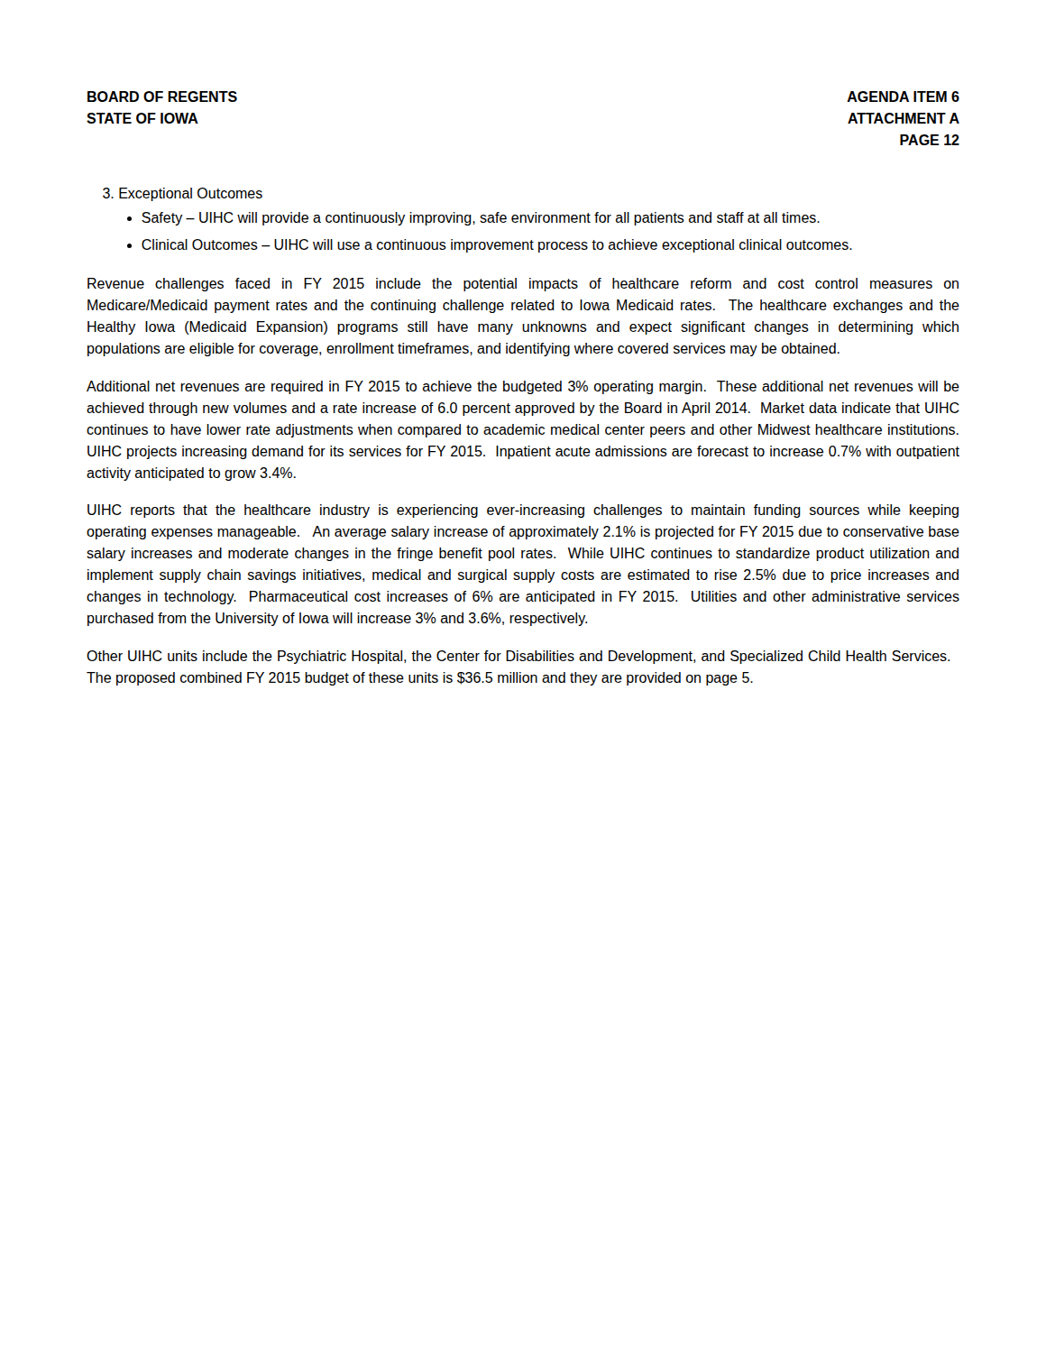BOARD OF REGENTS
STATE OF IOWA
AGENDA ITEM 6
ATTACHMENT A
PAGE 12
Exceptional Outcomes
Safety – UIHC will provide a continuously improving, safe environment for all patients and staff at all times.
Clinical Outcomes – UIHC will use a continuous improvement process to achieve exceptional clinical outcomes.
Revenue challenges faced in FY 2015 include the potential impacts of healthcare reform and cost control measures on Medicare/Medicaid payment rates and the continuing challenge related to Iowa Medicaid rates. The healthcare exchanges and the Healthy Iowa (Medicaid Expansion) programs still have many unknowns and expect significant changes in determining which populations are eligible for coverage, enrollment timeframes, and identifying where covered services may be obtained.
Additional net revenues are required in FY 2015 to achieve the budgeted 3% operating margin. These additional net revenues will be achieved through new volumes and a rate increase of 6.0 percent approved by the Board in April 2014. Market data indicate that UIHC continues to have lower rate adjustments when compared to academic medical center peers and other Midwest healthcare institutions. UIHC projects increasing demand for its services for FY 2015. Inpatient acute admissions are forecast to increase 0.7% with outpatient activity anticipated to grow 3.4%.
UIHC reports that the healthcare industry is experiencing ever-increasing challenges to maintain funding sources while keeping operating expenses manageable. An average salary increase of approximately 2.1% is projected for FY 2015 due to conservative base salary increases and moderate changes in the fringe benefit pool rates. While UIHC continues to standardize product utilization and implement supply chain savings initiatives, medical and surgical supply costs are estimated to rise 2.5% due to price increases and changes in technology. Pharmaceutical cost increases of 6% are anticipated in FY 2015. Utilities and other administrative services purchased from the University of Iowa will increase 3% and 3.6%, respectively.
Other UIHC units include the Psychiatric Hospital, the Center for Disabilities and Development, and Specialized Child Health Services. The proposed combined FY 2015 budget of these units is $36.5 million and they are provided on page 5.